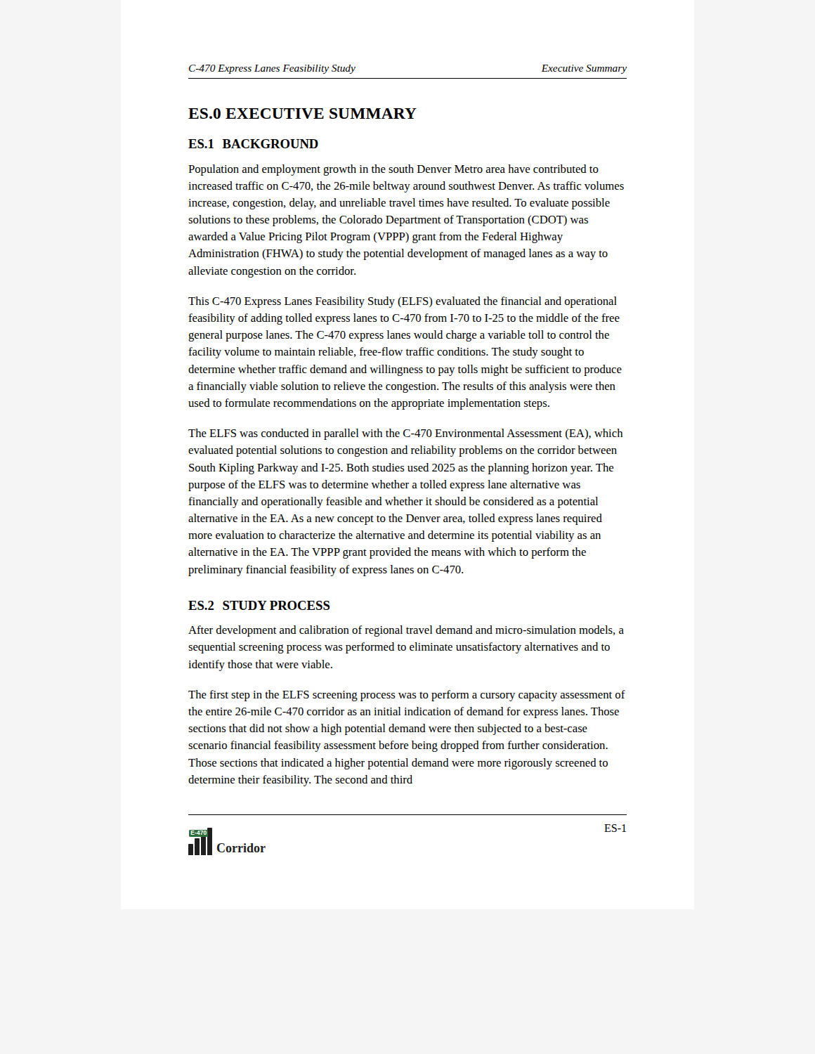C-470 Express Lanes Feasibility Study Executive Summary
ES.0 EXECUTIVE SUMMARY
ES.1 BACKGROUND
Population and employment growth in the south Denver Metro area have contributed to increased traffic on C-470, the 26-mile beltway around southwest Denver. As traffic volumes increase, congestion, delay, and unreliable travel times have resulted. To evaluate possible solutions to these problems, the Colorado Department of Transportation (CDOT) was awarded a Value Pricing Pilot Program (VPPP) grant from the Federal Highway Administration (FHWA) to study the potential development of managed lanes as a way to alleviate congestion on the corridor.
This C-470 Express Lanes Feasibility Study (ELFS) evaluated the financial and operational feasibility of adding tolled express lanes to C-470 from I-70 to I-25 to the middle of the free general purpose lanes. The C-470 express lanes would charge a variable toll to control the facility volume to maintain reliable, free-flow traffic conditions. The study sought to determine whether traffic demand and willingness to pay tolls might be sufficient to produce a financially viable solution to relieve the congestion. The results of this analysis were then used to formulate recommendations on the appropriate implementation steps.
The ELFS was conducted in parallel with the C-470 Environmental Assessment (EA), which evaluated potential solutions to congestion and reliability problems on the corridor between South Kipling Parkway and I-25. Both studies used 2025 as the planning horizon year. The purpose of the ELFS was to determine whether a tolled express lane alternative was financially and operationally feasible and whether it should be considered as a potential alternative in the EA. As a new concept to the Denver area, tolled express lanes required more evaluation to characterize the alternative and determine its potential viability as an alternative in the EA. The VPPP grant provided the means with which to perform the preliminary financial feasibility of express lanes on C-470.
ES.2 STUDY PROCESS
After development and calibration of regional travel demand and micro-simulation models, a sequential screening process was performed to eliminate unsatisfactory alternatives and to identify those that were viable.
The first step in the ELFS screening process was to perform a cursory capacity assessment of the entire 26-mile C-470 corridor as an initial indication of demand for express lanes. Those sections that did not show a high potential demand were then subjected to a best-case scenario financial feasibility assessment before being dropped from further consideration. Those sections that indicated a higher potential demand were more rigorously screened to determine their feasibility. The second and third
E-470 Corridor
ES-1